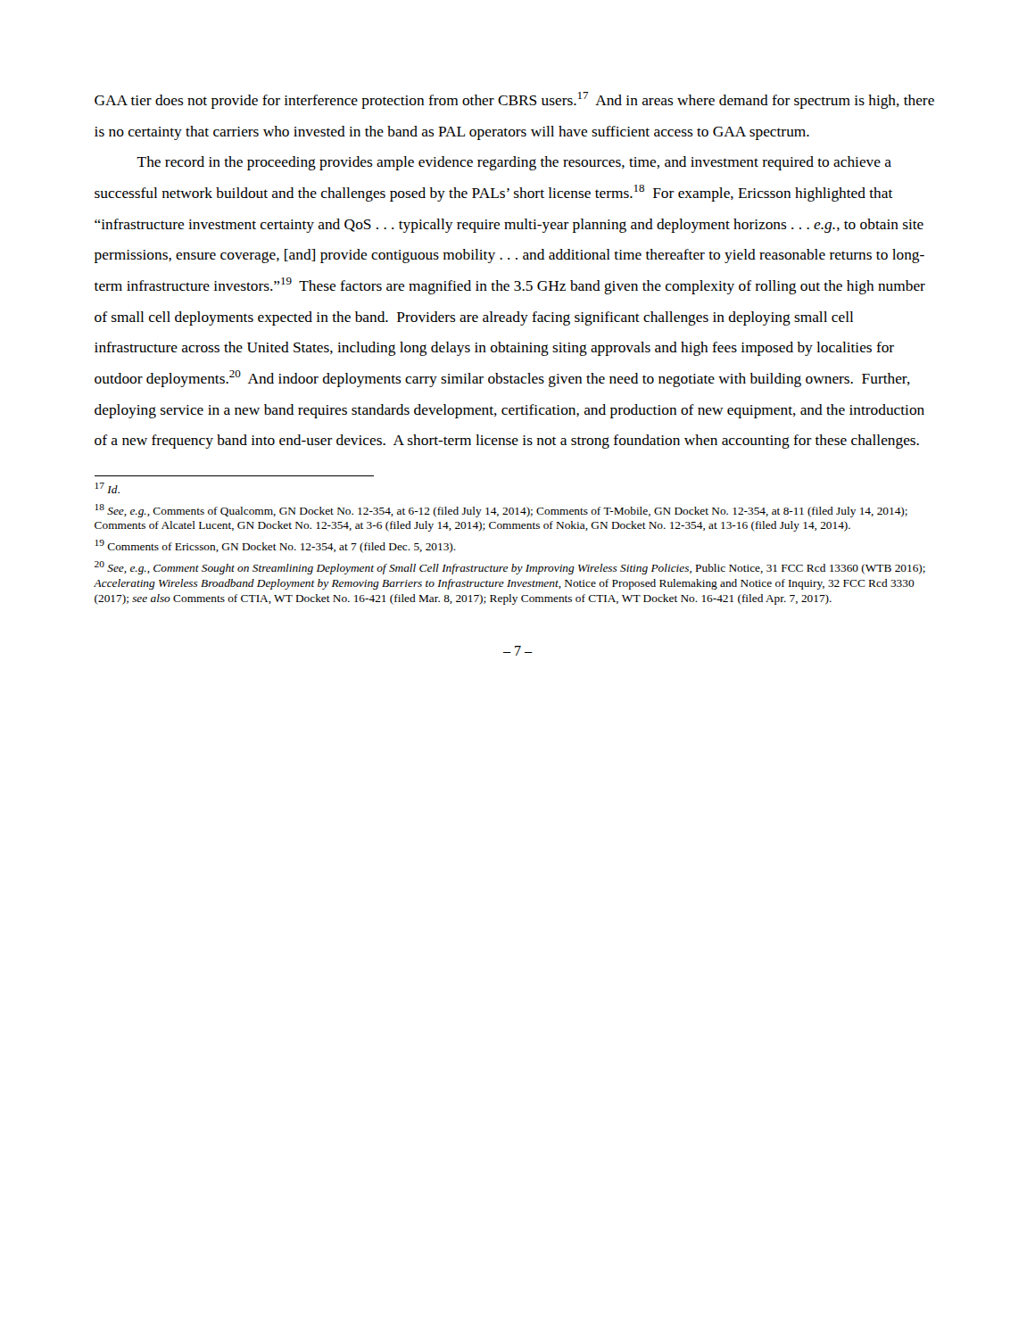GAA tier does not provide for interference protection from other CBRS users.17 And in areas where demand for spectrum is high, there is no certainty that carriers who invested in the band as PAL operators will have sufficient access to GAA spectrum.
The record in the proceeding provides ample evidence regarding the resources, time, and investment required to achieve a successful network buildout and the challenges posed by the PALs’ short license terms.18 For example, Ericsson highlighted that “infrastructure investment certainty and QoS . . . typically require multi-year planning and deployment horizons . . . e.g., to obtain site permissions, ensure coverage, [and] provide contiguous mobility . . . and additional time thereafter to yield reasonable returns to long-term infrastructure investors.”19 These factors are magnified in the 3.5 GHz band given the complexity of rolling out the high number of small cell deployments expected in the band. Providers are already facing significant challenges in deploying small cell infrastructure across the United States, including long delays in obtaining siting approvals and high fees imposed by localities for outdoor deployments.20 And indoor deployments carry similar obstacles given the need to negotiate with building owners. Further, deploying service in a new band requires standards development, certification, and production of new equipment, and the introduction of a new frequency band into end-user devices. A short-term license is not a strong foundation when accounting for these challenges.
17 Id.
18 See, e.g., Comments of Qualcomm, GN Docket No. 12-354, at 6-12 (filed July 14, 2014); Comments of T-Mobile, GN Docket No. 12-354, at 8-11 (filed July 14, 2014); Comments of Alcatel Lucent, GN Docket No. 12-354, at 3-6 (filed July 14, 2014); Comments of Nokia, GN Docket No. 12-354, at 13-16 (filed July 14, 2014).
19 Comments of Ericsson, GN Docket No. 12-354, at 7 (filed Dec. 5, 2013).
20 See, e.g., Comment Sought on Streamlining Deployment of Small Cell Infrastructure by Improving Wireless Siting Policies, Public Notice, 31 FCC Rcd 13360 (WTB 2016); Accelerating Wireless Broadband Deployment by Removing Barriers to Infrastructure Investment, Notice of Proposed Rulemaking and Notice of Inquiry, 32 FCC Rcd 3330 (2017); see also Comments of CTIA, WT Docket No. 16-421 (filed Mar. 8, 2017); Reply Comments of CTIA, WT Docket No. 16-421 (filed Apr. 7, 2017).
– 7 –